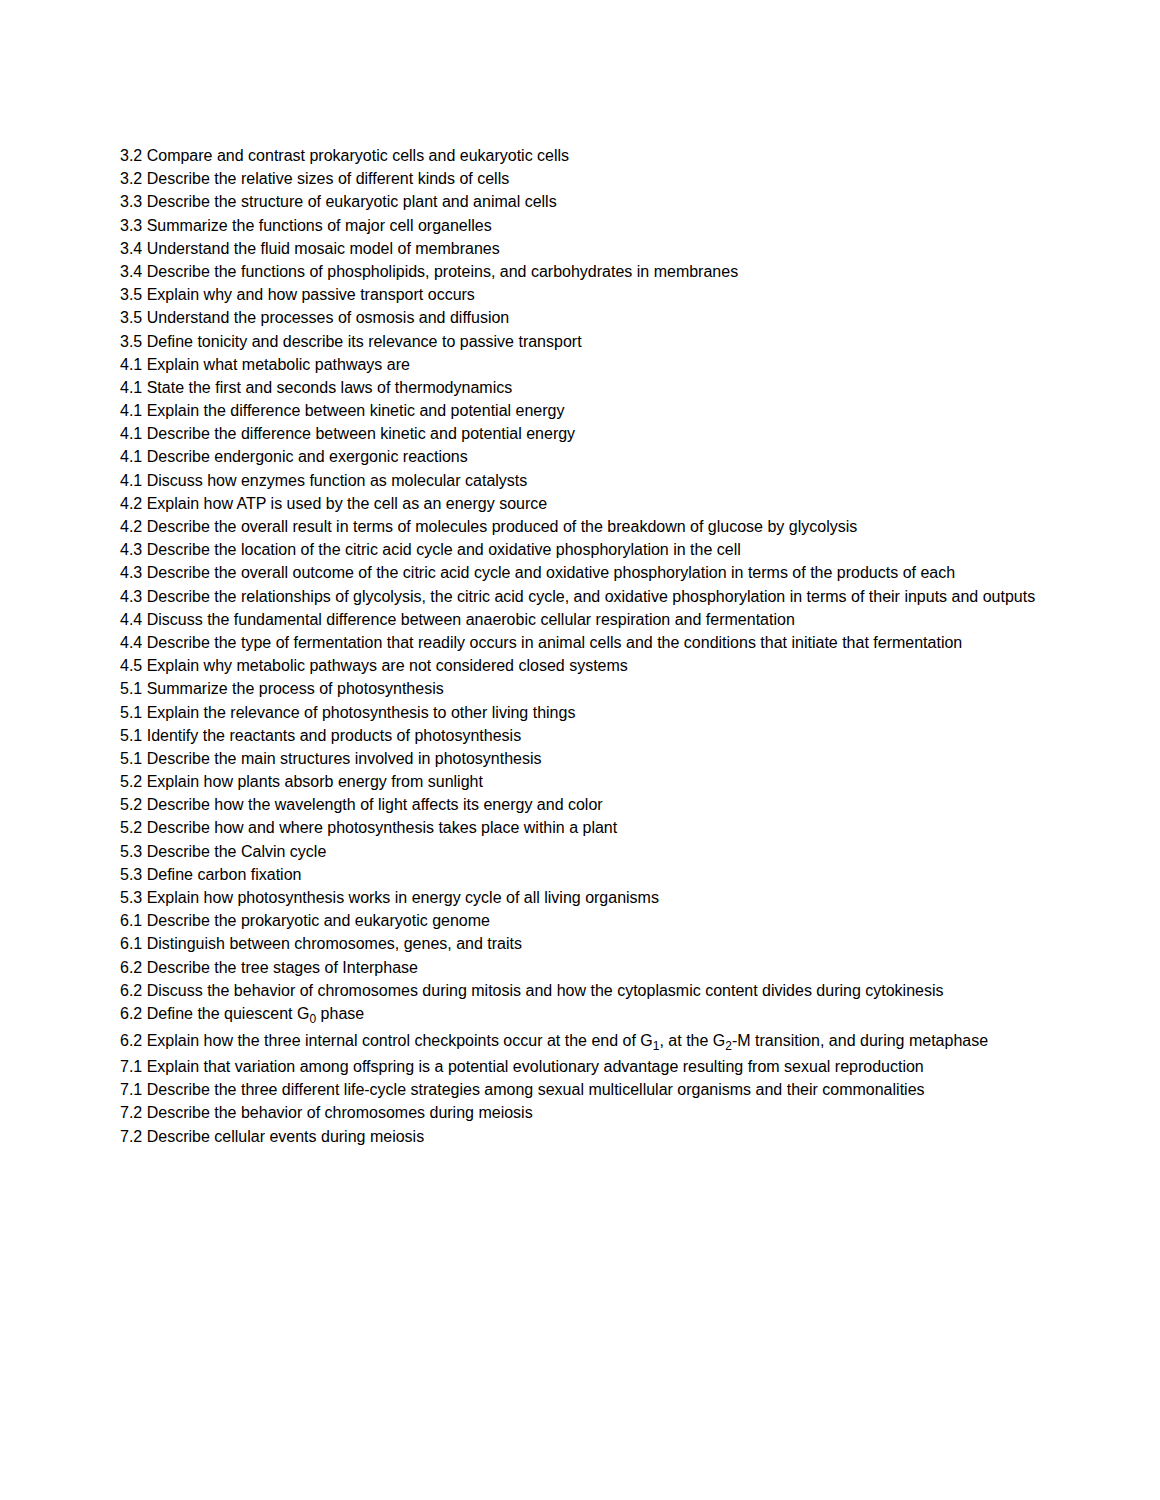3.2 Compare and contrast prokaryotic cells and eukaryotic cells
3.2 Describe the relative sizes of different kinds of cells
3.3 Describe the structure of eukaryotic plant and animal cells
3.3 Summarize the functions of major cell organelles
3.4 Understand the fluid mosaic model of membranes
3.4 Describe the functions of phospholipids, proteins, and carbohydrates in membranes
3.5 Explain why and how passive transport occurs
3.5 Understand the processes of osmosis and diffusion
3.5 Define tonicity and describe its relevance to passive transport
4.1 Explain what metabolic pathways are
4.1 State the first and seconds laws of thermodynamics
4.1 Explain the difference between kinetic and potential energy
4.1 Describe the difference between kinetic and potential energy
4.1 Describe endergonic and exergonic reactions
4.1 Discuss how enzymes function as molecular catalysts
4.2 Explain how ATP is used by the cell as an energy source
4.2 Describe the overall result in terms of molecules produced of the breakdown of glucose by glycolysis
4.3 Describe the location of the citric acid cycle and oxidative phosphorylation in the cell
4.3 Describe the overall outcome of the citric acid cycle and oxidative phosphorylation in terms of the products of each
4.3 Describe the relationships of glycolysis, the citric acid cycle, and oxidative phosphorylation in terms of their inputs and outputs
4.4 Discuss the fundamental difference between anaerobic cellular respiration and fermentation
4.4 Describe the type of fermentation that readily occurs in animal cells and the conditions that initiate that fermentation
4.5 Explain why metabolic pathways are not considered closed systems
5.1 Summarize the process of photosynthesis
5.1 Explain the relevance of photosynthesis to other living things
5.1 Identify the reactants and products of photosynthesis
5.1 Describe the main structures involved in photosynthesis
5.2 Explain how plants absorb energy from sunlight
5.2 Describe how the wavelength of light affects its energy and color
5.2 Describe how and where photosynthesis takes place within a plant
5.3 Describe the Calvin cycle
5.3 Define carbon fixation
5.3 Explain how photosynthesis works in energy cycle of all living organisms
6.1 Describe the prokaryotic and eukaryotic genome
6.1 Distinguish between chromosomes, genes, and traits
6.2 Describe the tree stages of Interphase
6.2 Discuss the behavior of chromosomes during mitosis and how the cytoplasmic content divides during cytokinesis
6.2 Define the quiescent G0 phase
6.2 Explain how the three internal control checkpoints occur at the end of G1, at the G2-M transition, and during metaphase
7.1 Explain that variation among offspring is a potential evolutionary advantage resulting from sexual reproduction
7.1 Describe the three different life-cycle strategies among sexual multicellular organisms and their commonalities
7.2 Describe the behavior of chromosomes during meiosis
7.2 Describe cellular events during meiosis